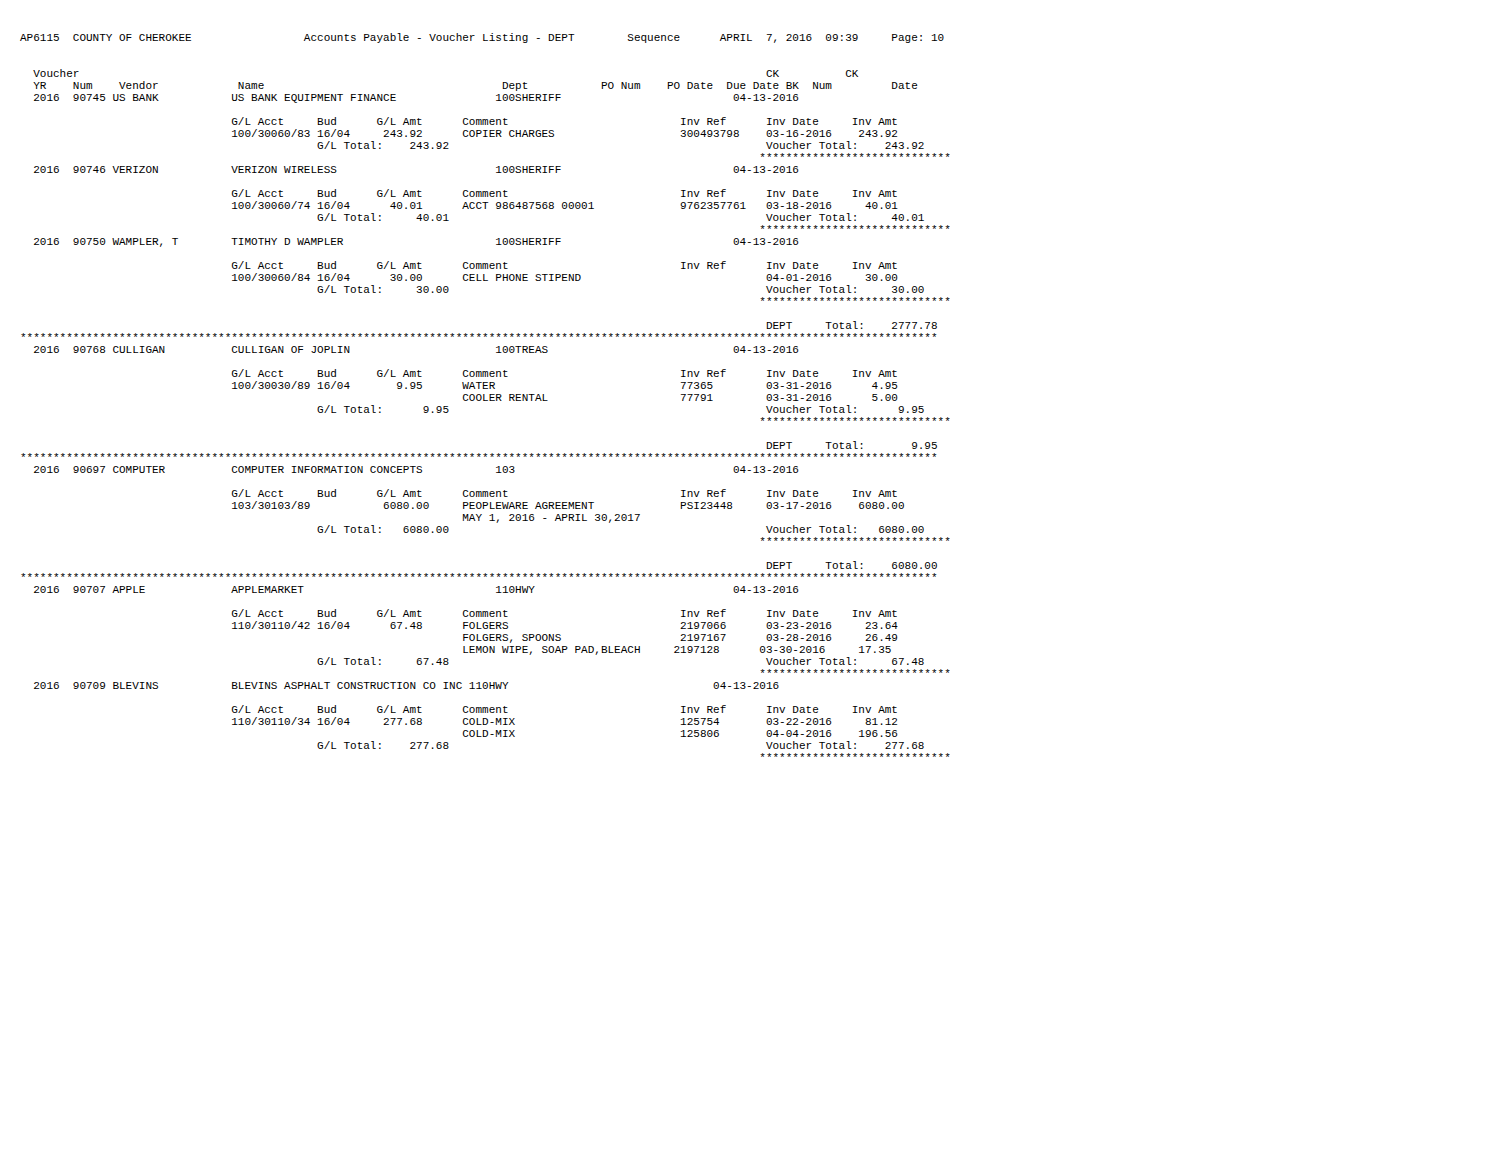AP6115 COUNTY OF CHEROKEE Accounts Payable - Voucher Listing - DEPT Sequence APRIL 7, 2016 09:39 Page: 10 Voucher CK CK YR Num Vendor Name Dept PO Num PO Date Due Date BK Num Date 2016 90745 US BANK US BANK EQUIPMENT FINANCE 100SHERIFF 04-13-2016 G/L Acct Bud G/L Amt Comment Inv Ref Inv Date Inv Amt 100/30060/83 16/04 243.92 COPIER CHARGES 300493798 03-16-2016 243.92 G/L Total: 243.92 Voucher Total: 243.92 ***************************** 2016 90746 VERIZON VERIZON WIRELESS 100SHERIFF 04-13-2016 G/L Acct Bud G/L Amt Comment Inv Ref Inv Date Inv Amt 100/30060/74 16/04 40.01 ACCT 986487568 00001 9762357761 03-18-2016 40.01 G/L Total: 40.01 Voucher Total: 40.01 ***************************** 2016 90750 WAMPLER, T TIMOTHY D WAMPLER 100SHERIFF 04-13-2016 G/L Acct Bud G/L Amt Comment Inv Ref Inv Date Inv Amt 100/30060/84 16/04 30.00 CELL PHONE STIPEND 04-01-2016 30.00 G/L Total: 30.00 Voucher Total: 30.00 ***************************** DEPT Total: 2777.78 ******************************************************************************************************************************************* 2016 90768 CULLIGAN CULLIGAN OF JOPLIN 100TREAS 04-13-2016 G/L Acct Bud G/L Amt Comment Inv Ref Inv Date Inv Amt 100/30030/89 16/04 9.95 WATER 77365 03-31-2016 4.95 COOLER RENTAL 77791 03-31-2016 5.00 G/L Total: 9.95 Voucher Total: 9.95 ***************************** DEPT Total: 9.95 ******************************************************************************************************************************************* 2016 90697 COMPUTER COMPUTER INFORMATION CONCEPTS 103 04-13-2016 G/L Acct Bud G/L Amt Comment Inv Ref Inv Date Inv Amt 103/30103/89 6080.00 PEOPLEWARE AGREEMENT PSI23448 03-17-2016 6080.00 MAY 1, 2016 - APRIL 30,2017 G/L Total: 6080.00 Voucher Total: 6080.00 ***************************** DEPT Total: 6080.00 ******************************************************************************************************************************************* 2016 90707 APPLE APPLEMARKET 110HWY 04-13-2016 G/L Acct Bud G/L Amt Comment Inv Ref Inv Date Inv Amt 110/30110/42 16/04 67.48 FOLGERS 2197066 03-23-2016 23.64 FOLGERS, SPOONS 2197167 03-28-2016 26.49 LEMON WIPE, SOAP PAD,BLEACH 2197128 03-30-2016 17.35 G/L Total: 67.48 Voucher Total: 67.48 ***************************** 2016 90709 BLEVINS BLEVINS ASPHALT CONSTRUCTION CO INC 110HWY 04-13-2016 G/L Acct Bud G/L Amt Comment Inv Ref Inv Date Inv Amt 110/30110/34 16/04 277.68 COLD-MIX 125754 03-22-2016 81.12 COLD-MIX 125806 04-04-2016 196.56 G/L Total: 277.68 Voucher Total: 277.68 *****************************